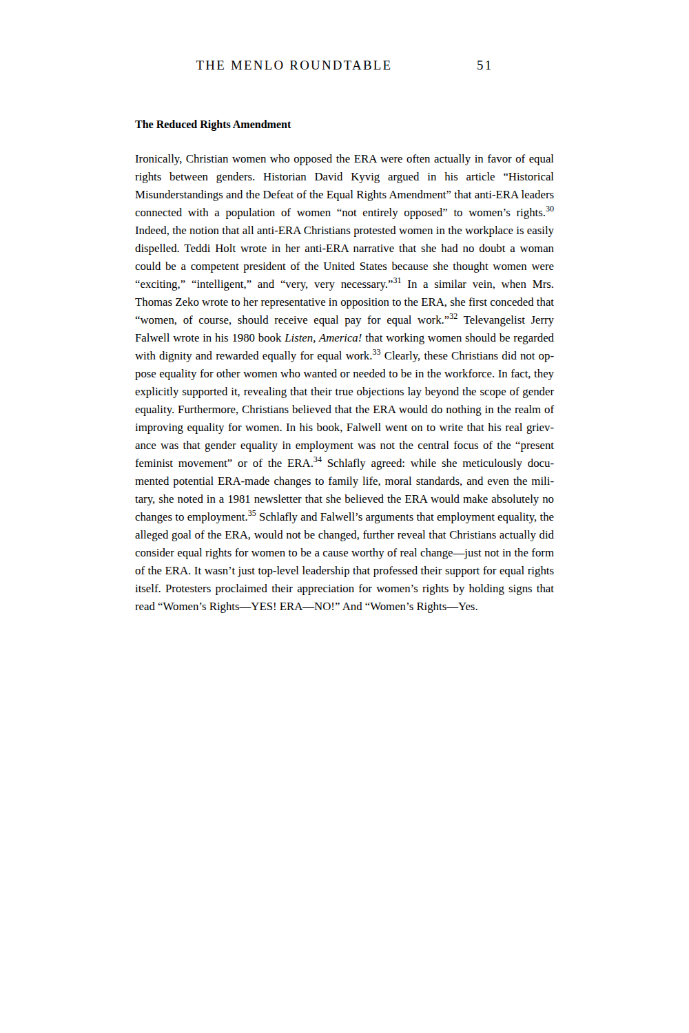The Menlo Roundtable 51
The Reduced Rights Amendment
Ironically, Christian women who opposed the ERA were often actually in favor of equal rights between genders. Historian David Kyvig argued in his article “Historical Misunderstandings and the Defeat of the Equal Rights Amendment” that anti-ERA leaders connected with a population of women “not entirely opposed” to women’s rights.30 Indeed, the notion that all anti-ERA Christians protested women in the workplace is easily dispelled. Teddi Holt wrote in her anti-ERA narrative that she had no doubt a woman could be a competent president of the United States because she thought women were “exciting,” “intelligent,” and “very, very necessary.”31 In a similar vein, when Mrs. Thomas Zeko wrote to her representative in opposition to the ERA, she first conceded that “women, of course, should receive equal pay for equal work.”32 Televangelist Jerry Falwell wrote in his 1980 book Listen, America! that working women should be regarded with dignity and rewarded equally for equal work.33 Clearly, these Christians did not oppose equality for other women who wanted or needed to be in the workforce. In fact, they explicitly supported it, revealing that their true objections lay beyond the scope of gender equality. Furthermore, Christians believed that the ERA would do nothing in the realm of improving equality for women. In his book, Falwell went on to write that his real grievance was that gender equality in employment was not the central focus of the “present feminist movement” or of the ERA.34 Schlafly agreed: while she meticulously documented potential ERA-made changes to family life, moral standards, and even the military, she noted in a 1981 newsletter that she believed the ERA would make absolutely no changes to employment.35 Schlafly and Falwell’s arguments that employment equality, the alleged goal of the ERA, would not be changed, further reveal that Christians actually did consider equal rights for women to be a cause worthy of real change—just not in the form of the ERA. It wasn’t just top-level leadership that professed their support for equal rights itself. Protesters proclaimed their appreciation for women’s rights by holding signs that read “Women’s Rights—YES! ERA—NO!” And “Women’s Rights—Yes.